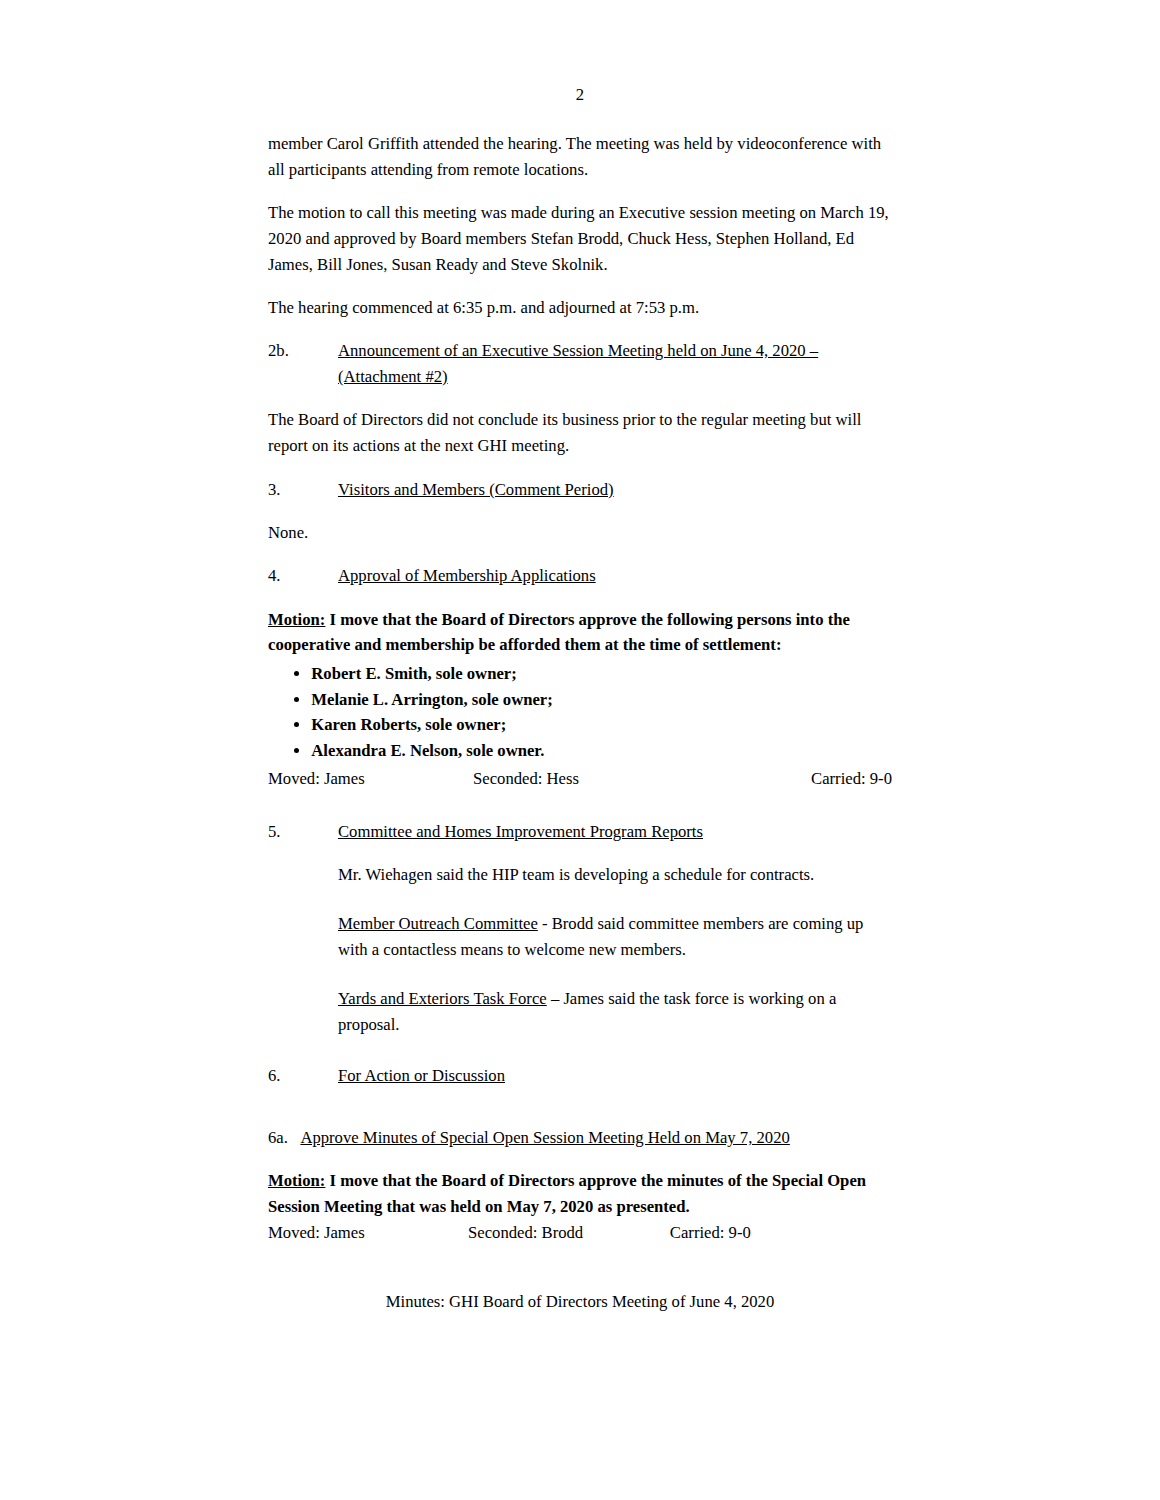2
member Carol Griffith attended the hearing. The meeting was held by videoconference with all participants attending from remote locations.
The motion to call this meeting was made during an Executive session meeting on March 19, 2020 and approved by Board members Stefan Brodd, Chuck Hess, Stephen Holland, Ed James, Bill Jones, Susan Ready and Steve Skolnik.
The hearing commenced at 6:35 p.m. and adjourned at 7:53 p.m.
2b. Announcement of an Executive Session Meeting held on June 4, 2020 – (Attachment #2)
The Board of Directors did not conclude its business prior to the regular meeting but will report on its actions at the next GHI meeting.
3. Visitors and Members (Comment Period)
None.
4. Approval of Membership Applications
Motion: I move that the Board of Directors approve the following persons into the cooperative and membership be afforded them at the time of settlement:
Robert E. Smith, sole owner;
Melanie L. Arrington, sole owner;
Karen Roberts, sole owner;
Alexandra E. Nelson, sole owner.
Moved: James Seconded: Hess Carried: 9-0
5. Committee and Homes Improvement Program Reports
Mr. Wiehagen said the HIP team is developing a schedule for contracts.
Member Outreach Committee - Brodd said committee members are coming up with a contactless means to welcome new members.
Yards and Exteriors Task Force – James said the task force is working on a proposal.
6. For Action or Discussion
6a. Approve Minutes of Special Open Session Meeting Held on May 7, 2020
Motion: I move that the Board of Directors approve the minutes of the Special Open Session Meeting that was held on May 7, 2020 as presented.
Moved: James Seconded: Brodd Carried: 9-0
Minutes: GHI Board of Directors Meeting of June 4, 2020